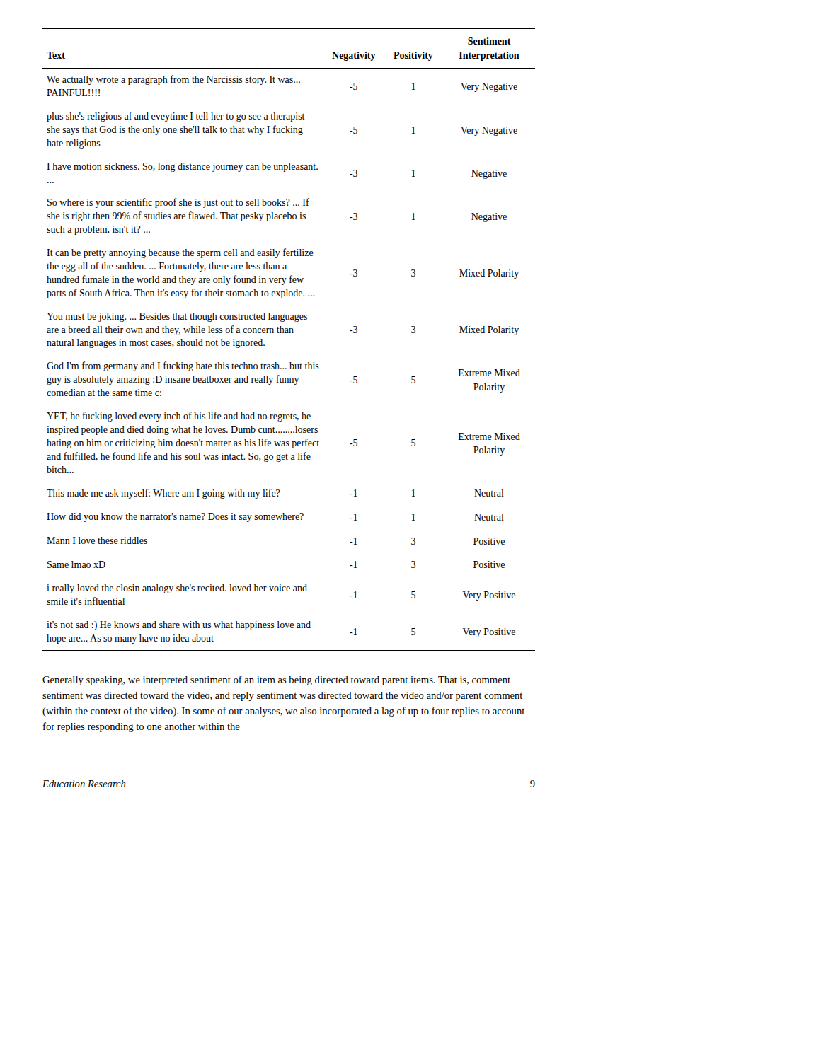| Text | Negativity | Positivity | Sentiment Interpretation |
| --- | --- | --- | --- |
| We actually wrote a paragraph from the Narcissis story. It was... PAINFUL!!!! | -5 | 1 | Very Negative |
| plus she's religious af and eveytime I tell her to go see a therapist she says that God is the only one she'll talk to that why I fucking hate religions | -5 | 1 | Very Negative |
| I have motion sickness. So, long distance journey can be unpleasant. ... | -3 | 1 | Negative |
| So where is your scientific proof she is just out to sell books? ... If she is right then 99% of studies are flawed. That pesky placebo is such a problem, isn't it? ... | -3 | 1 | Negative |
| It can be pretty annoying because the sperm cell and easily fertilize the egg all of the sudden. ... Fortunately, there are less than a hundred fumale in the world and they are only found in very few parts of South Africa. Then it's easy for their stomach to explode. ... | -3 | 3 | Mixed Polarity |
| You must be joking. ... Besides that though constructed languages are a breed all their own and they, while less of a concern than natural languages in most cases, should not be ignored. | -3 | 3 | Mixed Polarity |
| God I'm from germany and I fucking hate this techno trash... but this guy is absolutely amazing :D insane beatboxer and really funny comedian at the same time c: | -5 | 5 | Extreme Mixed Polarity |
| YET, he fucking loved every inch of his life and had no regrets, he inspired people and died doing what he loves. Dumb cunt........losers hating on him or criticizing him doesn't matter as his life was perfect and fulfilled, he found life and his soul was intact. So, go get a life bitch... | -5 | 5 | Extreme Mixed Polarity |
| This made me ask myself: Where am I going with my life? | -1 | 1 | Neutral |
| How did you know the narrator's name? Does it say somewhere? | -1 | 1 | Neutral |
| Mann I love these riddles | -1 | 3 | Positive |
| Same lmao xD | -1 | 3 | Positive |
| i really loved the closin analogy she's recited. loved her voice and smile it's influential | -1 | 5 | Very Positive |
| it's not sad :) He knows and share with us what happiness love and hope are... As so many have no idea about | -1 | 5 | Very Positive |
Generally speaking, we interpreted sentiment of an item as being directed toward parent items. That is, comment sentiment was directed toward the video, and reply sentiment was directed toward the video and/or parent comment (within the context of the video). In some of our analyses, we also incorporated a lag of up to four replies to account for replies responding to one another within the
Education Research 9